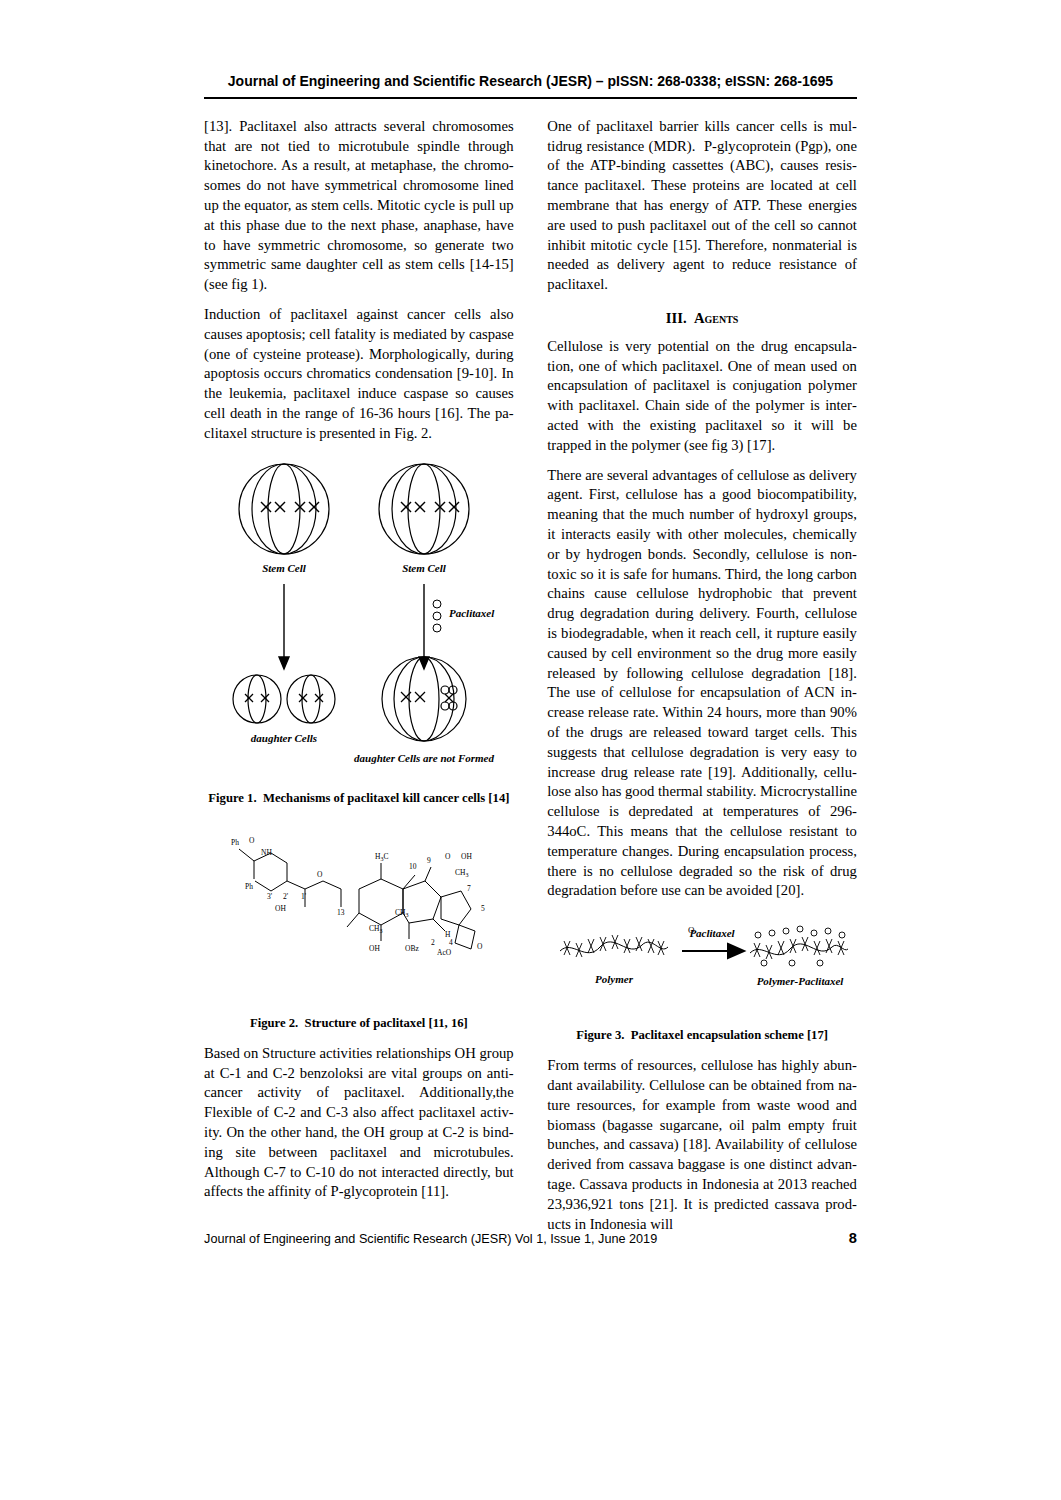Journal of Engineering and Scientific Research (JESR) – pISSN: 268-0338; eISSN: 268-1695
[13]. Paclitaxel also attracts several chromosomes that are not tied to microtubule spindle through kinetochore. As a result, at metaphase, the chromosomes do not have symmetrical chromosome lined up the equator, as stem cells. Mitotic cycle is pull up at this phase due to the next phase, anaphase, have to have symmetric chromosome, so generate two symmetric same daughter cell as stem cells [14-15] (see fig 1).
Induction of paclitaxel against cancer cells also causes apoptosis; cell fatality is mediated by caspase (one of cysteine protease). Morphologically, during apoptosis occurs chromatics condensation [9-10]. In the leukemia, paclitaxel induce caspase so causes cell death in the range of 16-36 hours [16]. The paclitaxel structure is presented in Fig. 2.
Stem Cell Stem Cell Paclitaxel daughter Cells daughter Cells are not Formed
Figure 1. Mechanisms of paclitaxel kill cancer cells [14]
Ph O NH Ph 3' 2' 1' OH O 13 H3C 10 9 O OH CH3 7 5 O H 2 4 OBz AcO OH CH3 CH3
Figure 2. Structure of paclitaxel [11, 16]
Based on Structure activities relationships OH group at C-1 and C-2 benzoloksi are vital groups on anticancer activity of paclitaxel. Additionally,the Flexible of C-2 and C-3 also affect paclitaxel activity. On the other hand, the OH group at C-2 is binding site between paclitaxel and microtubules. Although C-7 to C-10 do not interacted directly, but affects the affinity of P-glycoprotein [11].
One of paclitaxel barrier kills cancer cells is multidrug resistance (MDR). P-glycoprotein (Pgp), one of the ATP-binding cassettes (ABC), causes resistance paclitaxel. These proteins are located at cell membrane that has energy of ATP. These energies are used to push paclitaxel out of the cell so cannot inhibit mitotic cycle [15]. Therefore, nonmaterial is needed as delivery agent to reduce resistance of paclitaxel.
III. Agents
Cellulose is very potential on the drug encapsulation, one of which paclitaxel. One of mean used on encapsulation of paclitaxel is conjugation polymer with paclitaxel. Chain side of the polymer is interacted with the existing paclitaxel so it will be trapped in the polymer (see fig 3) [17].
There are several advantages of cellulose as delivery agent. First, cellulose has a good biocompatibility, meaning that the much number of hydroxyl groups, it interacts easily with other molecules, chemically or by hydrogen bonds. Secondly, cellulose is nontoxic so it is safe for humans. Third, the long carbon chains cause cellulose hydrophobic that prevent drug degradation during delivery. Fourth, cellulose is biodegradable, when it reach cell, it rupture easily caused by cell environment so the drug more easily released by following cellulose degradation [18]. The use of cellulose for encapsulation of ACN increase release rate. Within 24 hours, more than 90% of the drugs are released toward target cells. This suggests that cellulose degradation is very easy to increase drug release rate [19]. Additionally, cellulose also has good thermal stability. Microcrystalline cellulose is depredated at temperatures of 296-344oC. This means that the cellulose resistant to temperature changes. During encapsulation process, there is no cellulose degraded so the risk of drug degradation before use can be avoided [20].
Polymer Paclitaxel O Polymer-Paclitaxel
Figure 3. Paclitaxel encapsulation scheme [17]
From terms of resources, cellulose has highly abundant availability. Cellulose can be obtained from nature resources, for example from waste wood and biomass (bagasse sugarcane, oil palm empty fruit bunches, and cassava) [18]. Availability of cellulose derived from cassava baggase is one distinct advantage. Cassava products in Indonesia at 2013 reached 23,936,921 tons [21]. It is predicted cassava products in Indonesia will
Journal of Engineering and Scientific Research (JESR) Vol 1, Issue 1, June 2019 8